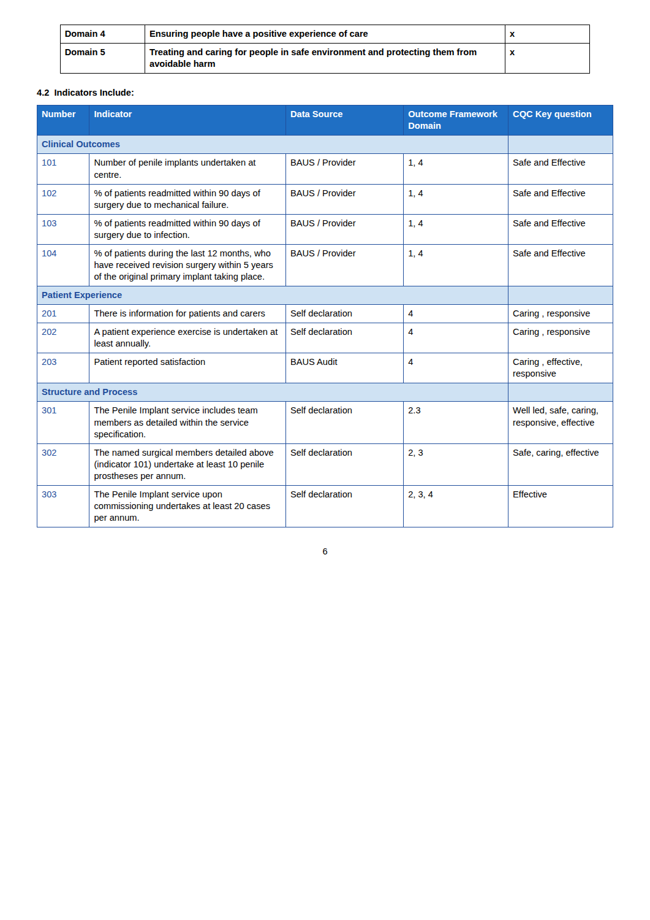| Domain 4 | Ensuring people have a positive experience of care | x |
| Domain 5 | Treating and caring for people in safe environment and protecting them from avoidable harm | x |
4.2 Indicators Include:
| Number | Indicator | Data Source | Outcome Framework Domain | CQC Key question |
| --- | --- | --- | --- | --- |
| Clinical Outcomes | |
| 101 | Number of penile implants undertaken at centre. | BAUS / Provider | 1, 4 | Safe and Effective |
| 102 | % of patients readmitted within 90 days of surgery due to mechanical failure. | BAUS / Provider | 1, 4 | Safe and Effective |
| 103 | % of patients readmitted within 90 days of surgery due to infection. | BAUS / Provider | 1, 4 | Safe and Effective |
| 104 | % of patients during the last 12 months, who have received revision surgery within 5 years of the original primary implant taking place. | BAUS / Provider | 1, 4 | Safe and Effective |
| Patient Experience | |
| 201 | There is information for patients and carers | Self declaration | 4 | Caring , responsive |
| 202 | A patient experience exercise is undertaken at least annually. | Self declaration | 4 | Caring , responsive |
| 203 | Patient reported satisfaction | BAUS Audit | 4 | Caring , effective, responsive |
| Structure and Process | |
| 301 | The Penile Implant service includes team members as detailed within the service specification. | Self declaration | 2.3 | Well led, safe, caring, responsive, effective |
| 302 | The named surgical members detailed above (indicator 101) undertake at least 10 penile prostheses per annum. | Self declaration | 2, 3 | Safe, caring, effective |
| 303 | The Penile Implant service upon commissioning undertakes at least 20 cases per annum. | Self declaration | 2, 3, 4 | Effective |
6